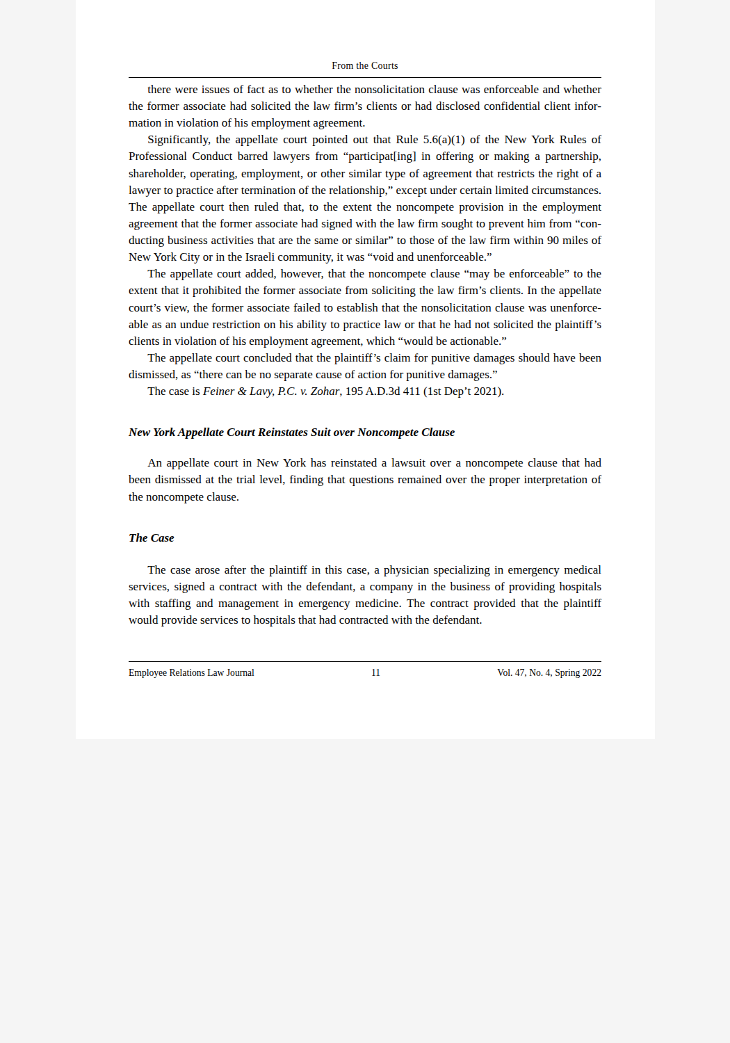From the Courts
there were issues of fact as to whether the nonsolicitation clause was enforceable and whether the former associate had solicited the law firm’s clients or had disclosed confidential client information in violation of his employment agreement.
Significantly, the appellate court pointed out that Rule 5.6(a)(1) of the New York Rules of Professional Conduct barred lawyers from “participat[ing] in offering or making a partnership, shareholder, operating, employment, or other similar type of agreement that restricts the right of a lawyer to practice after termination of the relationship,” except under certain limited circumstances. The appellate court then ruled that, to the extent the noncompete provision in the employment agreement that the former associate had signed with the law firm sought to prevent him from “conducting business activities that are the same or similar” to those of the law firm within 90 miles of New York City or in the Israeli community, it was “void and unenforceable.”
The appellate court added, however, that the noncompete clause “may be enforceable” to the extent that it prohibited the former associate from soliciting the law firm’s clients. In the appellate court’s view, the former associate failed to establish that the nonsolicitation clause was unenforceable as an undue restriction on his ability to practice law or that he had not solicited the plaintiff’s clients in violation of his employment agreement, which “would be actionable.”
The appellate court concluded that the plaintiff’s claim for punitive damages should have been dismissed, as “there can be no separate cause of action for punitive damages.”
The case is Feiner & Lavy, P.C. v. Zohar, 195 A.D.3d 411 (1st Dep’t 2021).
New York Appellate Court Reinstates Suit over Noncompete Clause
An appellate court in New York has reinstated a lawsuit over a noncompete clause that had been dismissed at the trial level, finding that questions remained over the proper interpretation of the noncompete clause.
The Case
The case arose after the plaintiff in this case, a physician specializing in emergency medical services, signed a contract with the defendant, a company in the business of providing hospitals with staffing and management in emergency medicine. The contract provided that the plaintiff would provide services to hospitals that had contracted with the defendant.
Employee Relations Law Journal 11 Vol. 47, No. 4, Spring 2022